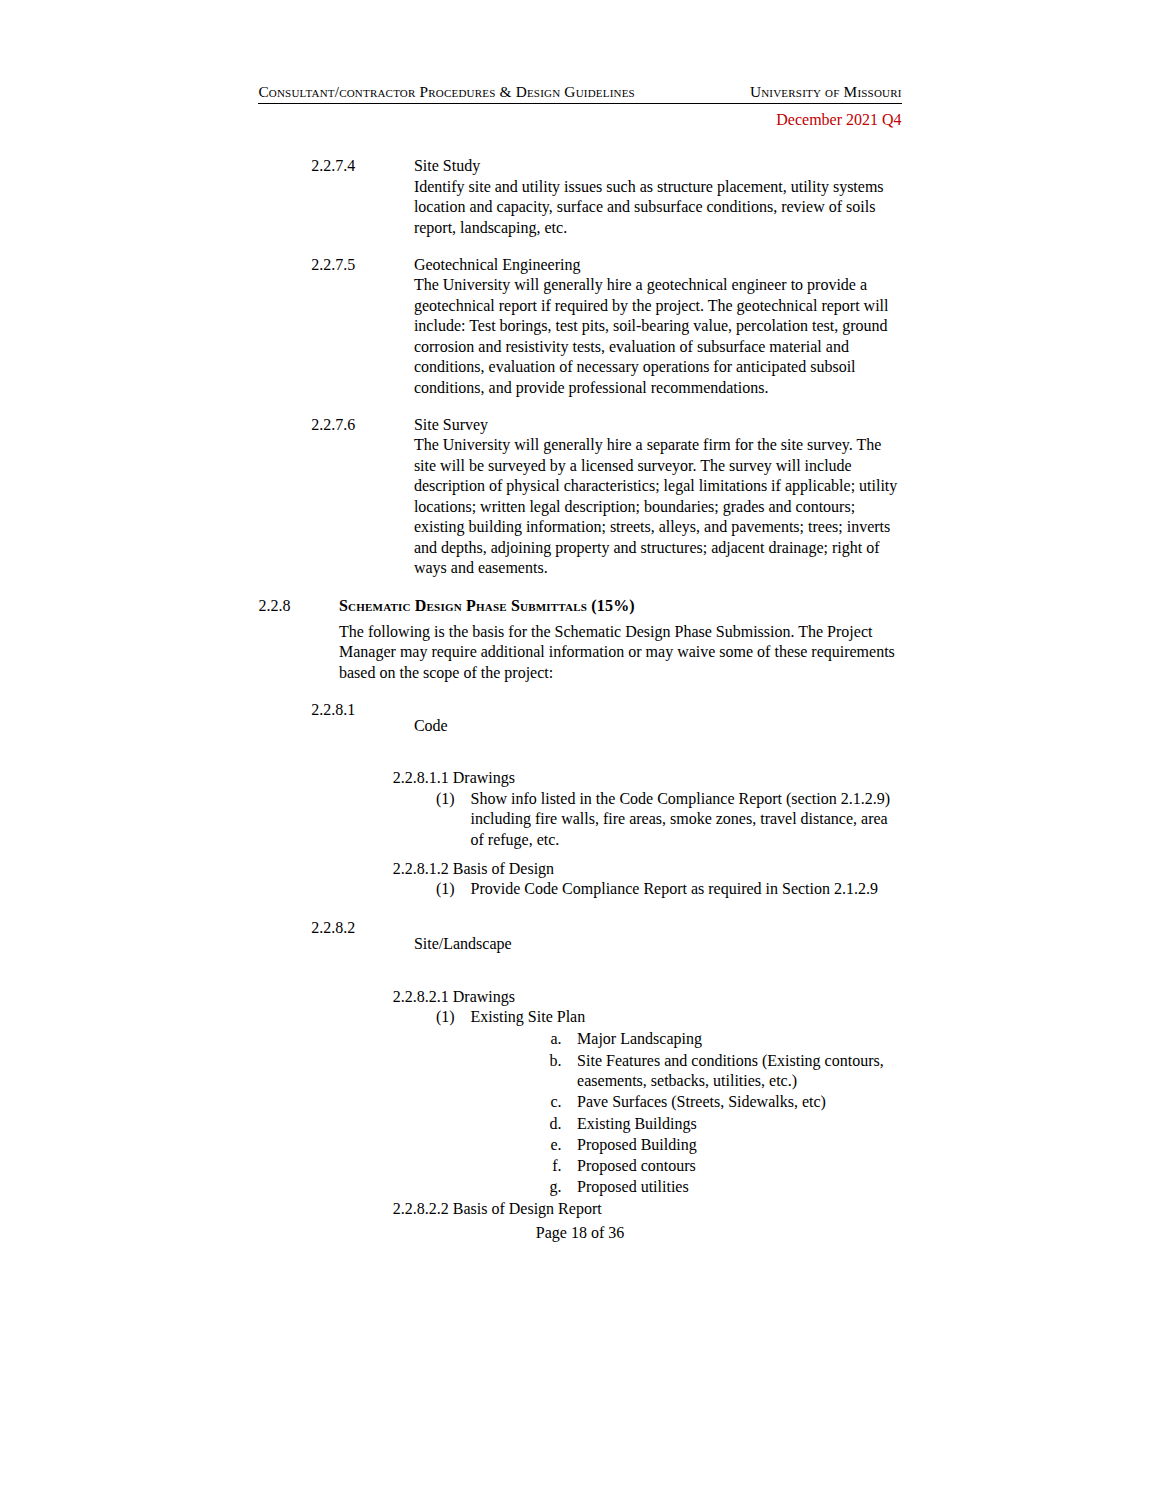Consultant/contractor Procedures & Design Guidelines
University of Missouri
December 2021 Q4
2.2.7.4
Site Study
Identify site and utility issues such as structure placement, utility systems location and capacity, surface and subsurface conditions, review of soils report, landscaping, etc.
2.2.7.5
Geotechnical Engineering
The University will generally hire a geotechnical engineer to provide a geotechnical report if required by the project. The geotechnical report will include: Test borings, test pits, soil-bearing value, percolation test, ground corrosion and resistivity tests, evaluation of subsurface material and conditions, evaluation of necessary operations for anticipated subsoil conditions, and provide professional recommendations.
2.2.7.6
Site Survey
The University will generally hire a separate firm for the site survey. The site will be surveyed by a licensed surveyor. The survey will include description of physical characteristics; legal limitations if applicable; utility locations; written legal description; boundaries; grades and contours; existing building information; streets, alleys, and pavements; trees; inverts and depths, adjoining property and structures; adjacent drainage; right of ways and easements.
2.2.8
Schematic Design Phase Submittals (15%)
The following is the basis for the Schematic Design Phase Submission. The Project Manager may require additional information or may waive some of these requirements based on the scope of the project:
2.2.8.1
Code
2.2.8.1.1 Drawings
(1)
Show info listed in the Code Compliance Report (section 2.1.2.9) including fire walls, fire areas, smoke zones, travel distance, area of refuge, etc.
2.2.8.1.2 Basis of Design
(1)
Provide Code Compliance Report as required in Section 2.1.2.9
2.2.8.2
Site/Landscape
2.2.8.2.1 Drawings
(1)
Existing Site Plan
Major Landscaping
Site Features and conditions (Existing contours, easements, setbacks, utilities, etc.)
Pave Surfaces (Streets, Sidewalks, etc)
Existing Buildings
Proposed Building
Proposed contours
Proposed utilities
2.2.8.2.2 Basis of Design Report
Page 18 of 36